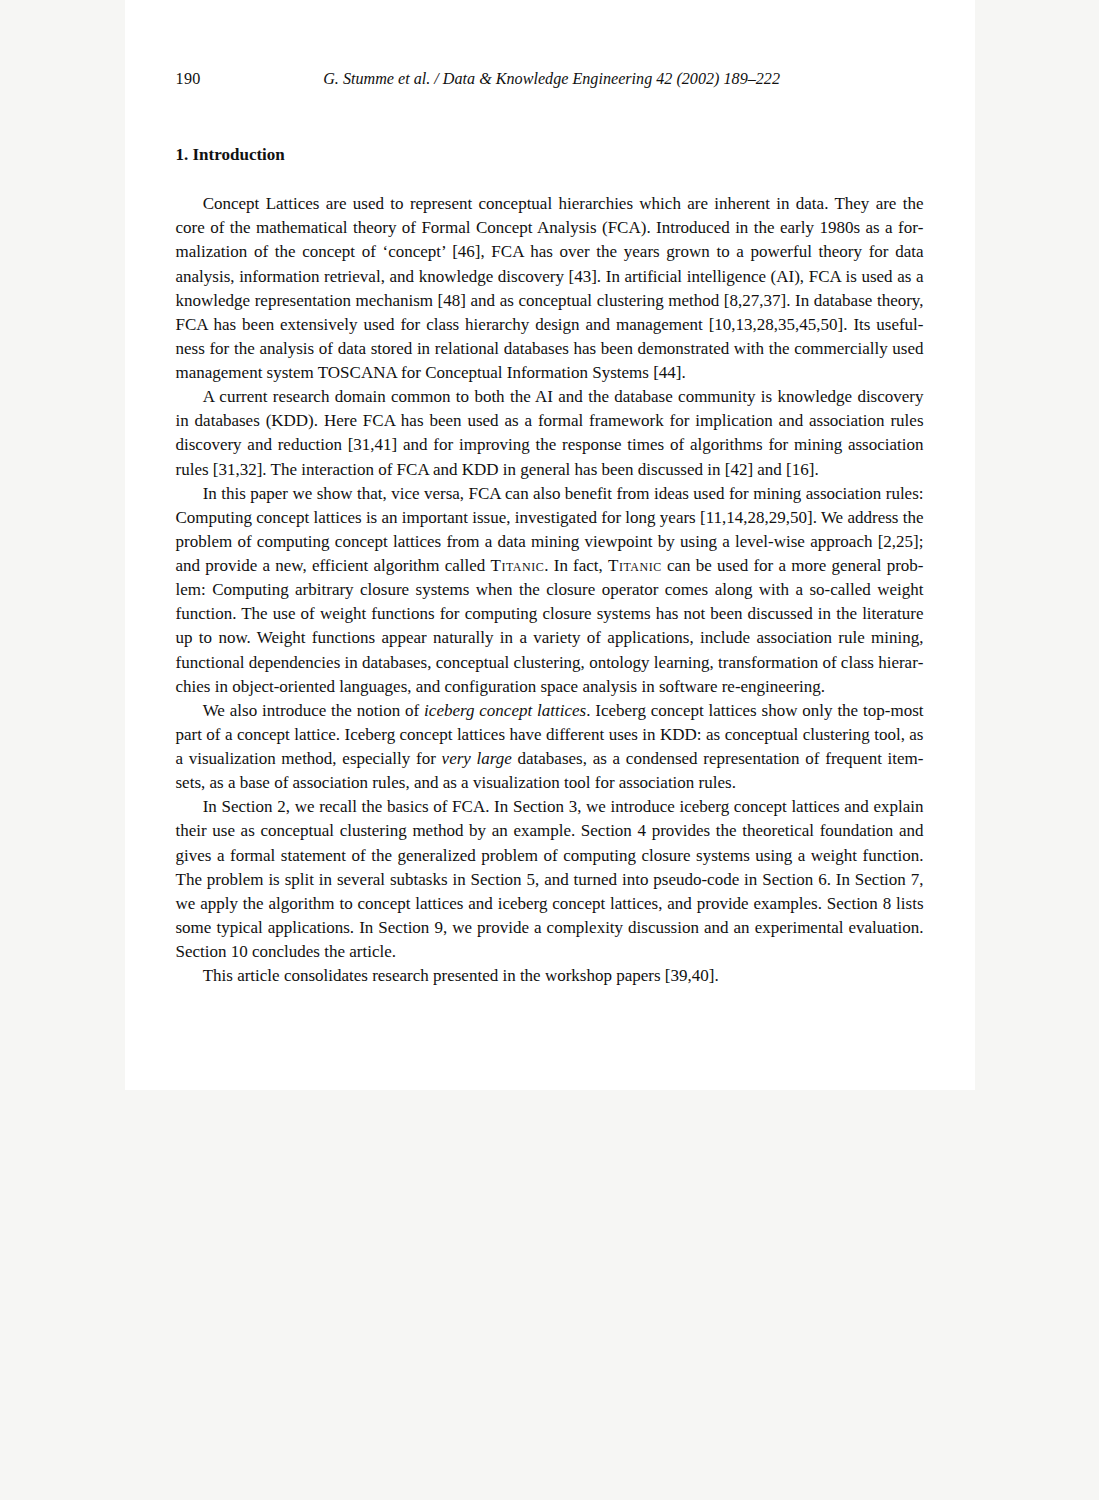190 G. Stumme et al. / Data & Knowledge Engineering 42 (2002) 189–222
1. Introduction
Concept Lattices are used to represent conceptual hierarchies which are inherent in data. They are the core of the mathematical theory of Formal Concept Analysis (FCA). Introduced in the early 1980s as a formalization of the concept of ‘concept’ [46], FCA has over the years grown to a powerful theory for data analysis, information retrieval, and knowledge discovery [43]. In artificial intelligence (AI), FCA is used as a knowledge representation mechanism [48] and as conceptual clustering method [8,27,37]. In database theory, FCA has been extensively used for class hierarchy design and management [10,13,28,35,45,50]. Its usefulness for the analysis of data stored in relational databases has been demonstrated with the commercially used management system TOSCANA for Conceptual Information Systems [44].
A current research domain common to both the AI and the database community is knowledge discovery in databases (KDD). Here FCA has been used as a formal framework for implication and association rules discovery and reduction [31,41] and for improving the response times of algorithms for mining association rules [31,32]. The interaction of FCA and KDD in general has been discussed in [42] and [16].
In this paper we show that, vice versa, FCA can also benefit from ideas used for mining association rules: Computing concept lattices is an important issue, investigated for long years [11,14,28,29,50]. We address the problem of computing concept lattices from a data mining viewpoint by using a level-wise approach [2,25]; and provide a new, efficient algorithm called Titanic. In fact, Titanic can be used for a more general problem: Computing arbitrary closure systems when the closure operator comes along with a so-called weight function. The use of weight functions for computing closure systems has not been discussed in the literature up to now. Weight functions appear naturally in a variety of applications, include association rule mining, functional dependencies in databases, conceptual clustering, ontology learning, transformation of class hierarchies in object-oriented languages, and configuration space analysis in software re-engineering.
We also introduce the notion of iceberg concept lattices. Iceberg concept lattices show only the top-most part of a concept lattice. Iceberg concept lattices have different uses in KDD: as conceptual clustering tool, as a visualization method, especially for very large databases, as a condensed representation of frequent itemsets, as a base of association rules, and as a visualization tool for association rules.
In Section 2, we recall the basics of FCA. In Section 3, we introduce iceberg concept lattices and explain their use as conceptual clustering method by an example. Section 4 provides the theoretical foundation and gives a formal statement of the generalized problem of computing closure systems using a weight function. The problem is split in several subtasks in Section 5, and turned into pseudo-code in Section 6. In Section 7, we apply the algorithm to concept lattices and iceberg concept lattices, and provide examples. Section 8 lists some typical applications. In Section 9, we provide a complexity discussion and an experimental evaluation. Section 10 concludes the article.
This article consolidates research presented in the workshop papers [39,40].